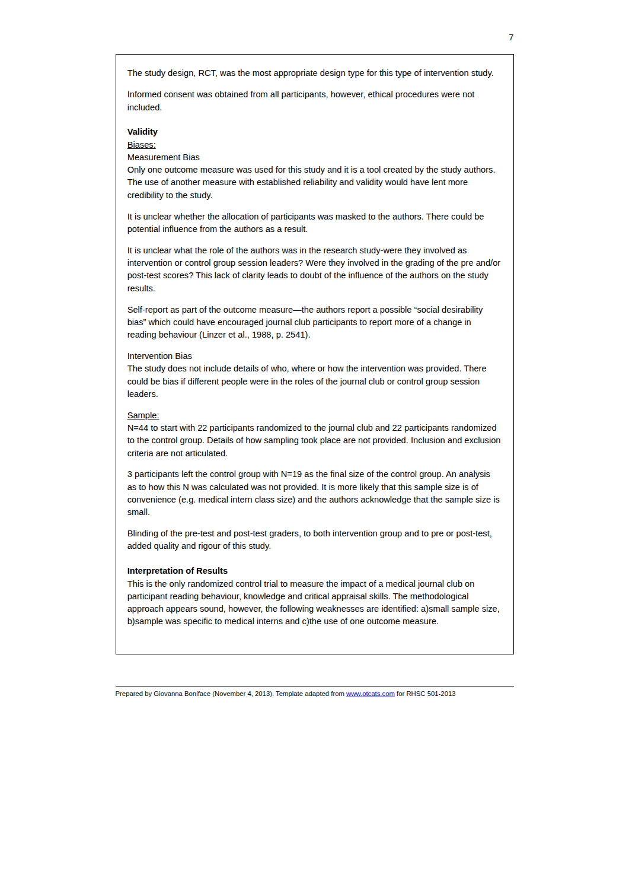7
The study design, RCT, was the most appropriate design type for this type of intervention study.
Informed consent was obtained from all participants, however, ethical procedures were not included.
Validity
Biases:
Measurement Bias
Only one outcome measure was used for this study and it is a tool created by the study authors. The use of another measure with established reliability and validity would have lent more credibility to the study.
It is unclear whether the allocation of participants was masked to the authors. There could be potential influence from the authors as a result.
It is unclear what the role of the authors was in the research study-were they involved as intervention or control group session leaders? Were they involved in the grading of the pre and/or post-test scores? This lack of clarity leads to doubt of the influence of the authors on the study results.
Self-report as part of the outcome measure—the authors report a possible “social desirability bias” which could have encouraged journal club participants to report more of a change in reading behaviour (Linzer et al., 1988, p. 2541).
Intervention Bias
The study does not include details of who, where or how the intervention was provided. There could be bias if different people were in the roles of the journal club or control group session leaders.
Sample:
N=44 to start with 22 participants randomized to the journal club and 22 participants randomized to the control group. Details of how sampling took place are not provided. Inclusion and exclusion criteria are not articulated.
3 participants left the control group with N=19 as the final size of the control group. An analysis as to how this N was calculated was not provided. It is more likely that this sample size is of convenience (e.g. medical intern class size) and the authors acknowledge that the sample size is small.
Blinding of the pre-test and post-test graders, to both intervention group and to pre or post-test, added quality and rigour of this study.
Interpretation of Results
This is the only randomized control trial to measure the impact of a medical journal club on participant reading behaviour, knowledge and critical appraisal skills. The methodological approach appears sound, however, the following weaknesses are identified: a)small sample size, b)sample was specific to medical interns and c)the use of one outcome measure.
Prepared by Giovanna Boniface (November 4, 2013). Template adapted from www.otcats.com for RHSC 501-2013